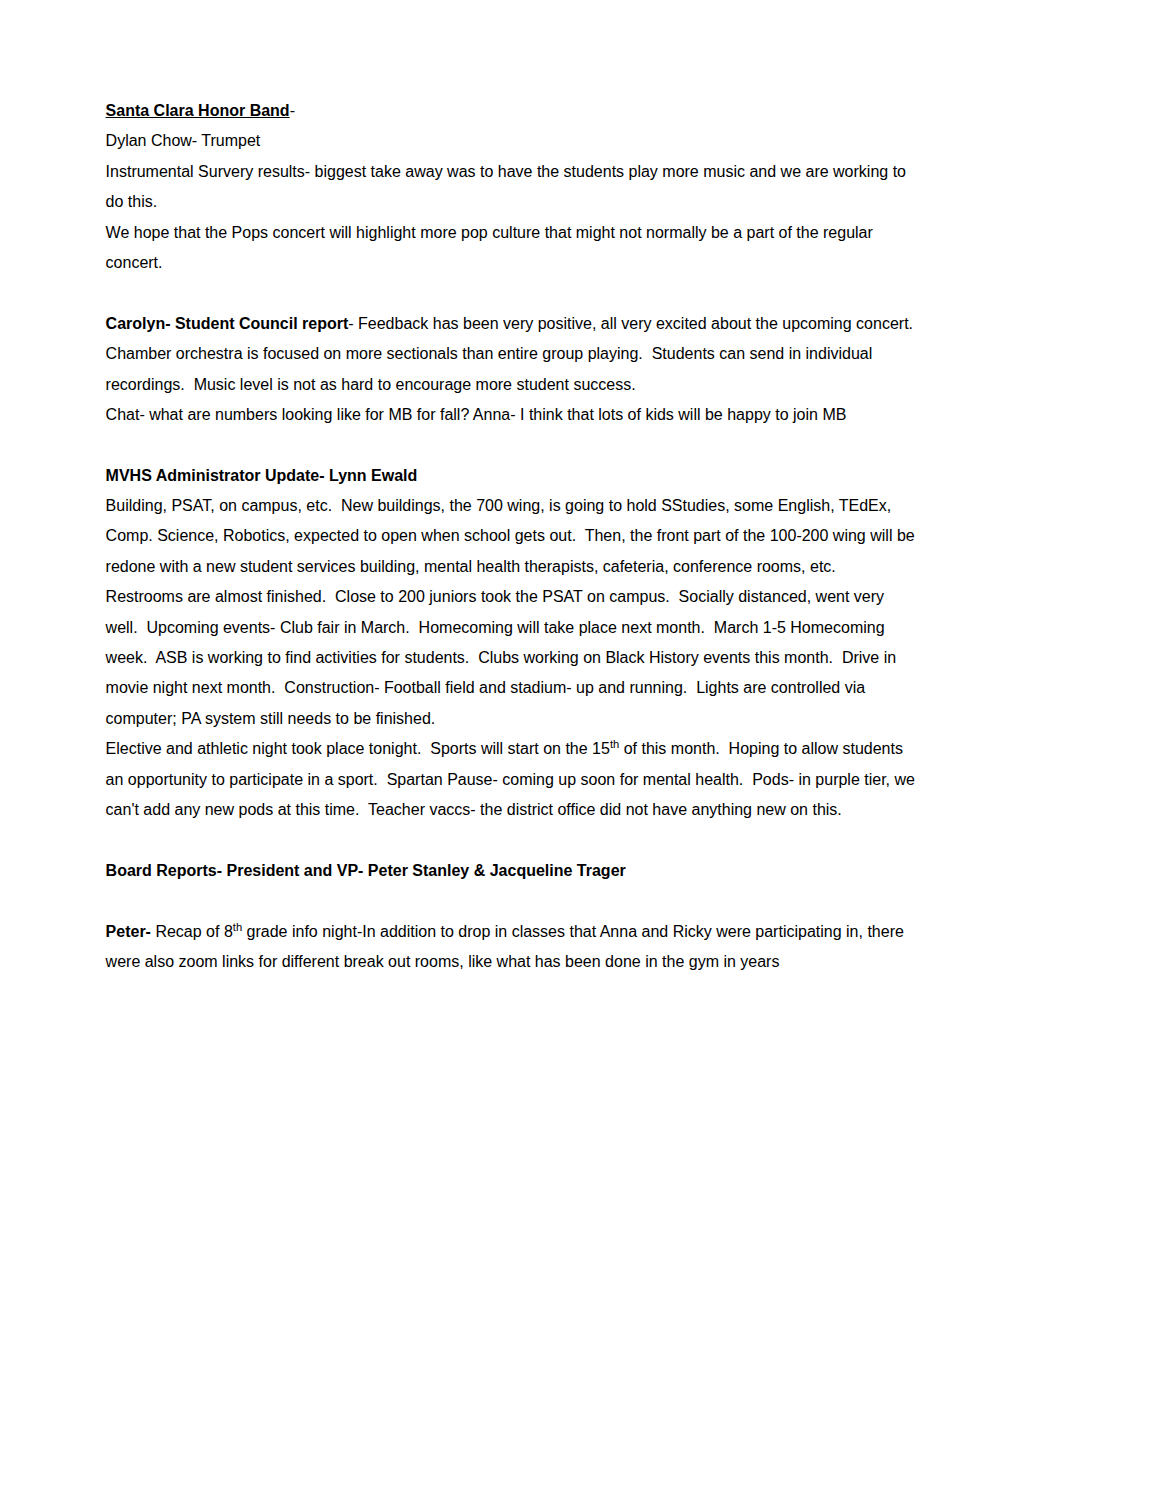Santa Clara Honor Band-
Dylan Chow- Trumpet
Instrumental Survery results- biggest take away was to have the students play more music and we are working to do this.
We hope that the Pops concert will highlight more pop culture that might not normally be a part of the regular concert.
Carolyn- Student Council report- Feedback has been very positive, all very excited about the upcoming concert. Chamber orchestra is focused on more sectionals than entire group playing. Students can send in individual recordings. Music level is not as hard to encourage more student success.
Chat- what are numbers looking like for MB for fall? Anna- I think that lots of kids will be happy to join MB
MVHS Administrator Update- Lynn Ewald
Building, PSAT, on campus, etc. New buildings, the 700 wing, is going to hold SStudies, some English, TEdEx, Comp. Science, Robotics, expected to open when school gets out. Then, the front part of the 100-200 wing will be redone with a new student services building, mental health therapists, cafeteria, conference rooms, etc. Restrooms are almost finished. Close to 200 juniors took the PSAT on campus. Socially distanced, went very well. Upcoming events- Club fair in March. Homecoming will take place next month. March 1-5 Homecoming week. ASB is working to find activities for students. Clubs working on Black History events this month. Drive in movie night next month. Construction- Football field and stadium- up and running. Lights are controlled via computer; PA system still needs to be finished.
Elective and athletic night took place tonight. Sports will start on the 15th of this month. Hoping to allow students an opportunity to participate in a sport. Spartan Pause- coming up soon for mental health. Pods- in purple tier, we can't add any new pods at this time. Teacher vaccs- the district office did not have anything new on this.
Board Reports- President and VP- Peter Stanley & Jacqueline Trager
Peter- Recap of 8th grade info night-In addition to drop in classes that Anna and Ricky were participating in, there were also zoom links for different break out rooms, like what has been done in the gym in years